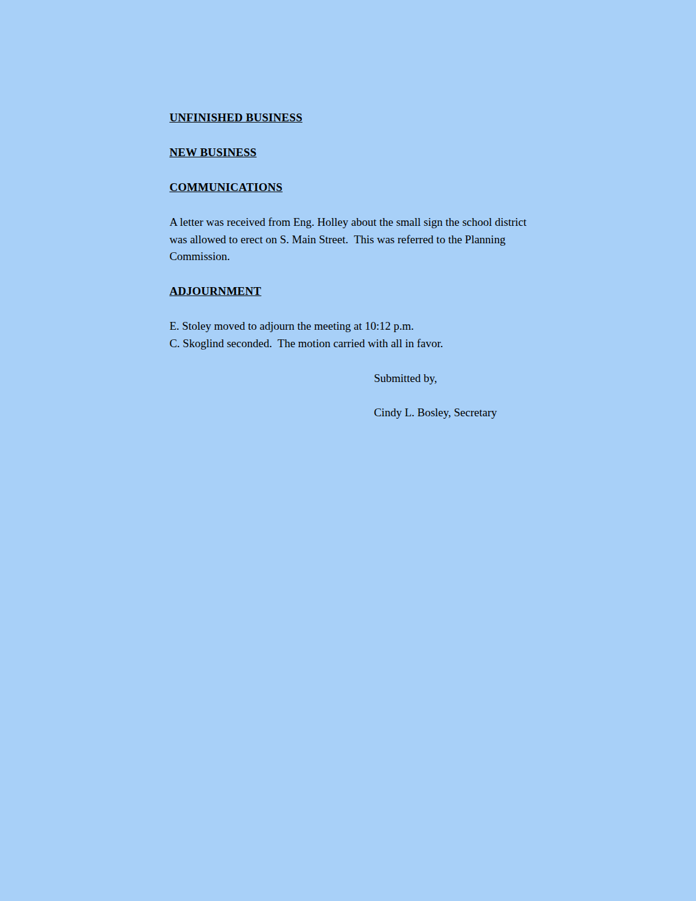UNFINISHED BUSINESS
NEW BUSINESS
COMMUNICATIONS
A letter was received from Eng. Holley about the small sign the school district was allowed to erect on S. Main Street. This was referred to the Planning Commission.
ADJOURNMENT
E. Stoley moved to adjourn the meeting at 10:12 p.m.
C. Skoglind seconded. The motion carried with all in favor.
Submitted by,
Cindy L. Bosley, Secretary